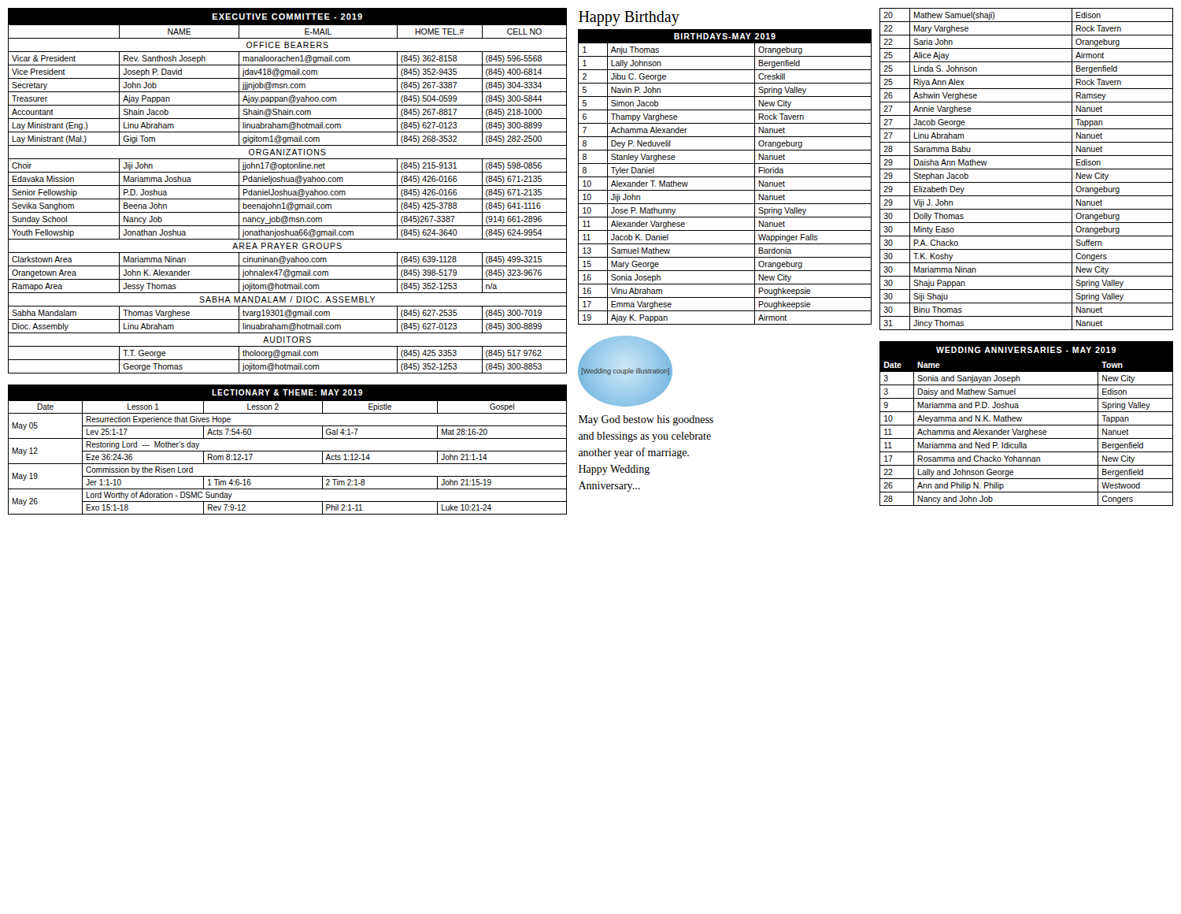| EXECUTIVE COMMITTEE - 2019 |
| | NAME | E-MAIL | HOME TEL.# | CELL NO |
| OFFICE BEARERS |
| Vicar & President | Rev. Santhosh Joseph | manaloorachen1@gmail.com | (845) 362-8158 | (845) 596-5568 |
| Vice President | Joseph P. David | jdav418@gmail.com | (845) 352-9435 | (845) 400-6814 |
| Secretary | John Job | jjjnjob@msn.com | (845) 267-3387 | (845) 304-3334 |
| Treasurer | Ajay Pappan | Ajay.pappan@yahoo.com | (845) 504-0599 | (845) 300-5844 |
| Accountant | Shain Jacob | Shain@Shain.com | (845) 267-8817 | (845) 218-1000 |
| Lay Ministrant (Eng.) | Linu Abraham | linuabraham@hotmail.com | (845) 627-0123 | (845) 300-8899 |
| Lay Ministrant (Mal.) | Gigi Tom | gigitom1@gmail.com | (845) 268-3532 | (845) 282-2500 |
| ORGANIZATIONS |
| Choir | Jiji John | jjohn17@optonline.net | (845) 215-9131 | (845) 598-0856 |
| Edavaka Mission | Mariamma Joshua | Pdanieljoshua@yahoo.com | (845) 426-0166 | (845) 671-2135 |
| Senior Fellowship | P.D. Joshua | PdanielJoshua@yahoo.com | (845) 426-0166 | (845) 671-2135 |
| Sevika Sanghom | Beena John | beenajohn1@gmail.com | (845) 425-3788 | (845) 641-1116 |
| Sunday School | Nancy Job | nancy_job@msn.com | (845)267-3387 | (914) 661-2896 |
| Youth Fellowship | Jonathan Joshua | jonathanjoshua66@gmail.com | (845) 624-3640 | (845) 624-9954 |
| AREA PRAYER GROUPS |
| Clarkstown Area | Mariamma Ninan | cinuninan@yahoo.com | (845) 639-1128 | (845) 499-3215 |
| Orangetown Area | John K. Alexander | johnalex47@gmail.com | (845) 398-5179 | (845) 323-9676 |
| Ramapo Area | Jessy Thomas | jojitom@hotmail.com | (845) 352-1253 | n/a |
| SABHA MANDALAM / DIOC. ASSEMBLY |
| Sabha Mandalam | Thomas Varghese | tvarg19301@gmail.com | (845) 627-2535 | (845) 300-7019 |
| Dioc. Assembly | Linu Abraham | linuabraham@hotmail.com | (845) 627-0123 | (845) 300-8899 |
| AUDITORS |
| | T.T. George | tholoorg@gmail.com | (845) 425 3353 | (845) 517 9762 |
| | George Thomas | jojitom@hotmail.com | (845) 352-1253 | (845) 300-8853 |
| LECTIONARY & THEME: MAY 2019 |
| Date | Lesson 1 | Lesson 2 | Epistle | Gospel |
| May 05 | Resurrection Experience that Gives Hope |
| Lev 25:1-17 | Acts 7:54-60 | Gal 4:1-7 | Mat 28:16-20 |
| May 12 | Restoring Lord --- Mother’s day |
| Eze 36:24-36 | Rom 8:12-17 | Acts 1:12-14 | John 21:1-14 |
| May 19 | Commission by the Risen Lord |
| Jer 1:1-10 | 1 Tim 4:6-16 | 2 Tim 2:1-8 | John 21:15-19 |
| May 26 | Lord Worthy of Adoration - DSMC Sunday |
| Exo 15:1-18 | Rev 7:9-12 | Phil 2:1-11 | Luke 10:21-24 |
Happy Birthday
| BIRTHDAYS-MAY 2019 |
| 1 | Anju Thomas | Orangeburg |
| 1 | Lally Johnson | Bergenfield |
| 2 | Jibu C. George | Creskill |
| 5 | Navin P. John | Spring Valley |
| 5 | Simon Jacob | New City |
| 6 | Thampy Varghese | Rock Tavern |
| 7 | Achamma Alexander | Nanuet |
| 8 | Dey P. Neduvelil | Orangeburg |
| 8 | Stanley Varghese | Nanuet |
| 8 | Tyler Daniel | Florida |
| 10 | Alexander T. Mathew | Nanuet |
| 10 | Jiji John | Nanuet |
| 10 | Jose P. Mathunny | Spring Valley |
| 11 | Alexander Varghese | Nanuet |
| 11 | Jacob K. Daniel | Wappinger Falls |
| 13 | Samuel Mathew | Bardonia |
| 15 | Mary George | Orangeburg |
| 16 | Sonia Joseph | New City |
| 16 | Vinu Abraham | Poughkeepsie |
| 17 | Emma Varghese | Poughkeepsie |
| 19 | Ajay K. Pappan | Airmont |
[Wedding couple illustration]
May God bestow his goodness
and blessings as you celebrate
another year of marriage.
Happy Wedding
Anniversary...
| 20 | Mathew Samuel(shaji) | Edison |
| 22 | Mary Varghese | Rock Tavern |
| 22 | Saria John | Orangeburg |
| 25 | Alice Ajay | Airmont |
| 25 | Linda S. Johnson | Bergenfield |
| 25 | Riya Ann Alex | Rock Tavern |
| 26 | Ashwin Verghese | Ramsey |
| 27 | Annie Varghese | Nanuet |
| 27 | Jacob George | Tappan |
| 27 | Linu Abraham | Nanuet |
| 28 | Saramma Babu | Nanuet |
| 29 | Daisha Ann Mathew | Edison |
| 29 | Stephan Jacob | New City |
| 29 | Elizabeth Dey | Orangeburg |
| 29 | Viji J. John | Nanuet |
| 30 | Dolly Thomas | Orangeburg |
| 30 | Minty Easo | Orangeburg |
| 30 | P.A. Chacko | Suffern |
| 30 | T.K. Koshy | Congers |
| 30 | Mariamma Ninan | New City |
| 30 | Shaju Pappan | Spring Valley |
| 30 | Siji Shaju | Spring Valley |
| 30 | Binu Thomas | Nanuet |
| 31 | Jincy Thomas | Nanuet |
| WEDDING ANNIVERSARIES - MAY 2019 |
| Date | Name | Town |
| 3 | Sonia and Sanjayan Joseph | New City |
| 3 | Daisy and Mathew Samuel | Edison |
| 9 | Mariamma and P.D. Joshua | Spring Valley |
| 10 | Aleyamma and N.K. Mathew | Tappan |
| 11 | Achamma and Alexander Varghese | Nanuet |
| 11 | Mariamma and Ned P. Idiculla | Bergenfield |
| 17 | Rosamma and Chacko Yohannan | New City |
| 22 | Lally and Johnson George | Bergenfield |
| 26 | Ann and Philip N. Philip | Westwood |
| 28 | Nancy and John Job | Congers |